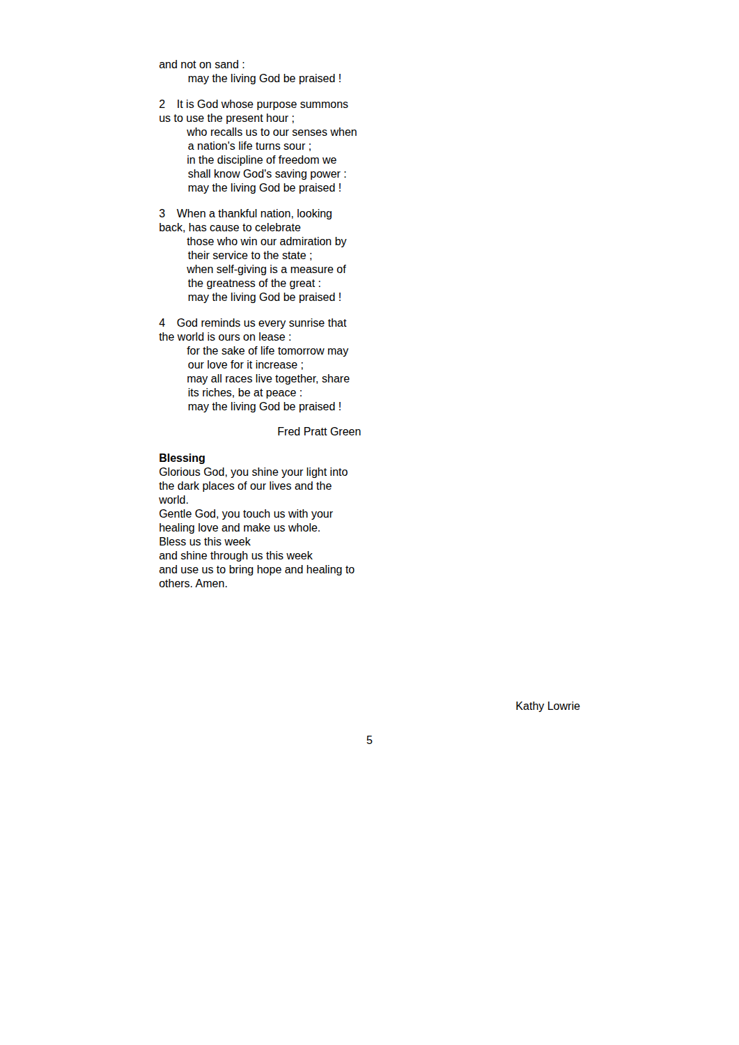and not on sand :
may the living God be praised !
2 It is God whose purpose summons us to use the present hour ;
who recalls us to our senses when a nation's life turns sour ;
in the discipline of freedom we shall know God's saving power :
may the living God be praised !
3 When a thankful nation, looking back, has cause to celebrate
those who win our admiration by their service to the state ;
when self-giving is a measure of the greatness of the great :
may the living God be praised !
4 God reminds us every sunrise that the world is ours on lease :
for the sake of life tomorrow may our love for it increase ;
may all races live together, share its riches, be at peace :
may the living God be praised !
Fred Pratt Green
Blessing
Glorious God, you shine your light into the dark places of our lives and the world.
Gentle God, you touch us with your healing love and make us whole.
Bless us this week
and shine through us this week
and use us to bring hope and healing to others. Amen.
Kathy Lowrie
5